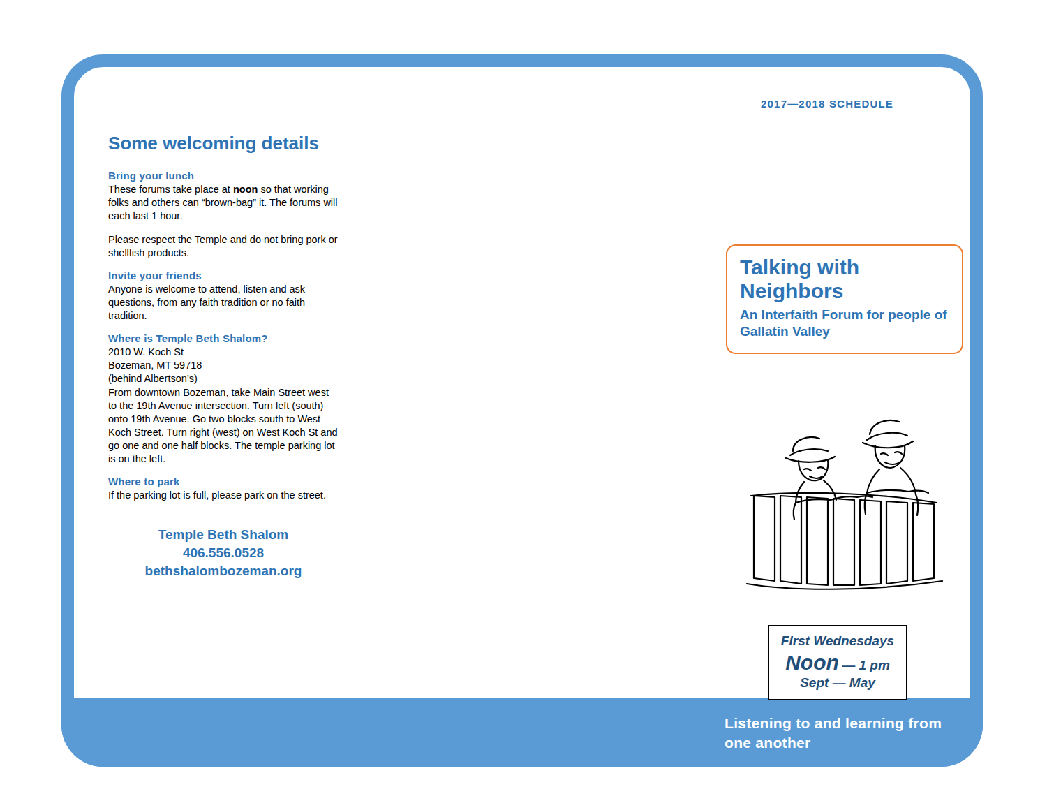Listening to and learning from one another
2017—2018 SCHEDULE
Talking with Neighbors
An Interfaith Forum for people of Gallatin Valley
First Wednesdays
Noon — 1 pm
Sept — May
Some welcoming details
Bring your lunch
These forums take place at noon so that working folks and others can “brown-bag” it. The forums will each last 1 hour.
Please respect the Temple and do not bring pork or shellfish products.
Invite your friends
Anyone is welcome to attend, listen and ask questions, from any faith tradition or no faith tradition.
Where is Temple Beth Shalom?
2010 W. Koch St
Bozeman, MT 59718
(behind Albertson’s)
From downtown Bozeman, take Main Street west to the 19th Avenue intersection. Turn left (south) onto 19th Avenue. Go two blocks south to West Koch Street. Turn right (west) on West Koch St and go one and one half blocks. The temple parking lot is on the left.
Where to park
If the parking lot is full, please park on the street.
Temple Beth Shalom
406.556.0528
bethshalombozeman.org